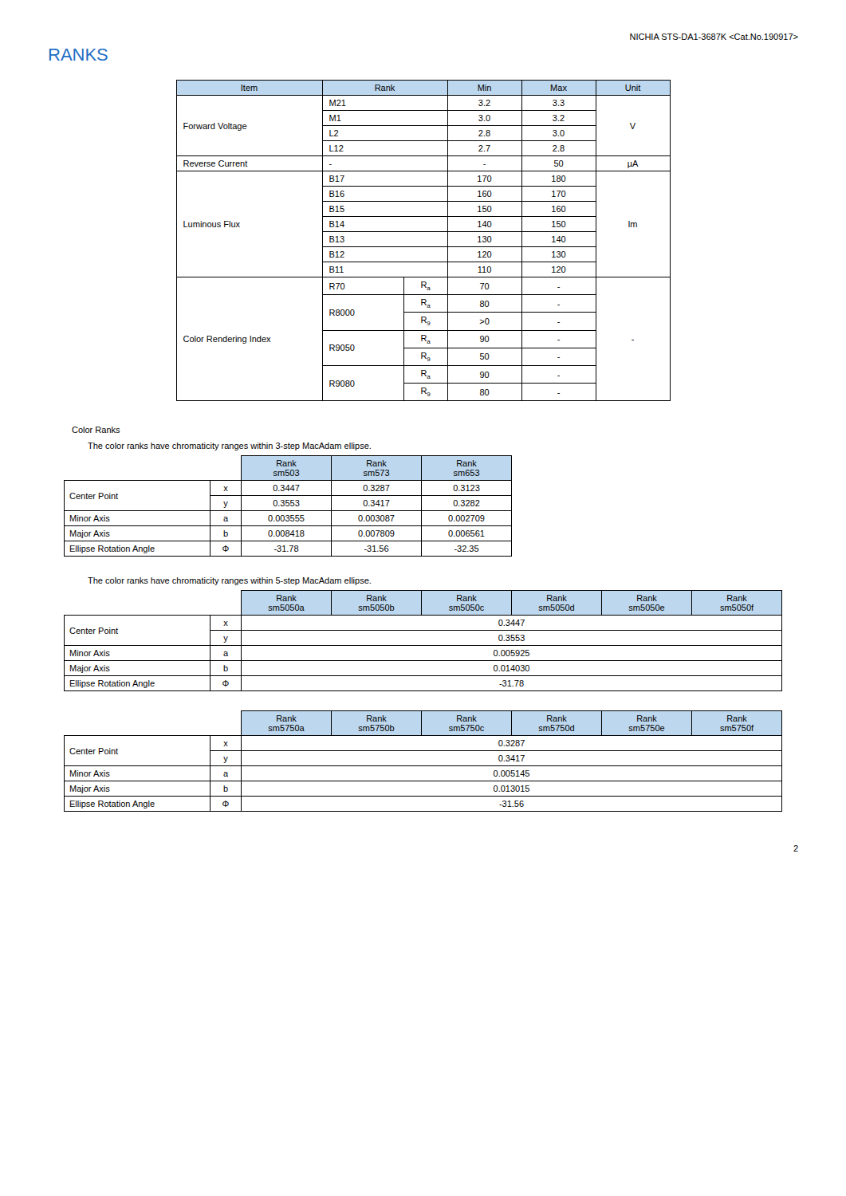NICHIA STS-DA1-3687K <Cat.No.190917>
RANKS
| Item | Rank | Min | Max | Unit |
| --- | --- | --- | --- | --- |
| Forward Voltage | M21 | 3.2 | 3.3 | V |
| M1 | 3.0 | 3.2 |
| L2 | 2.8 | 3.0 |
| L12 | 2.7 | 2.8 |
| Reverse Current | - | - | 50 | µA |
| Luminous Flux | B17 | 170 | 180 | lm |
| B16 | 160 | 170 |
| B15 | 150 | 160 |
| B14 | 140 | 150 |
| B13 | 130 | 140 |
| B12 | 120 | 130 |
| B11 | 110 | 120 |
| Color Rendering Index | R70 | R a | 70 | - | - |
| R8000 | R a | 80 | - |
| R 9 | >0 | - |
| R9050 | R a | 90 | - |
| R 9 | 50 | - |
| R9080 | R a | 90 | - |
| R 9 | 80 | - |
Color Ranks
The color ranks have chromaticity ranges within 3-step MacAdam ellipse.
| | Rank sm503 | Rank sm573 | Rank sm653 |
| Center Point | x | 0.3447 | 0.3287 | 0.3123 |
| y | 0.3553 | 0.3417 | 0.3282 |
| Minor Axis | a | 0.003555 | 0.003087 | 0.002709 |
| Major Axis | b | 0.008418 | 0.007809 | 0.006561 |
| Ellipse Rotation Angle | Φ | -31.78 | -31.56 | -32.35 |
The color ranks have chromaticity ranges within 5-step MacAdam ellipse.
| | Rank sm5050a | Rank sm5050b | Rank sm5050c | Rank sm5050d | Rank sm5050e | Rank sm5050f |
| Center Point | x | 0.3447 |
| y | 0.3553 |
| Minor Axis | a | 0.005925 |
| Major Axis | b | 0.014030 |
| Ellipse Rotation Angle | Φ | -31.78 |
| | Rank sm5750a | Rank sm5750b | Rank sm5750c | Rank sm5750d | Rank sm5750e | Rank sm5750f |
| Center Point | x | 0.3287 |
| y | 0.3417 |
| Minor Axis | a | 0.005145 |
| Major Axis | b | 0.013015 |
| Ellipse Rotation Angle | Φ | -31.56 |
2